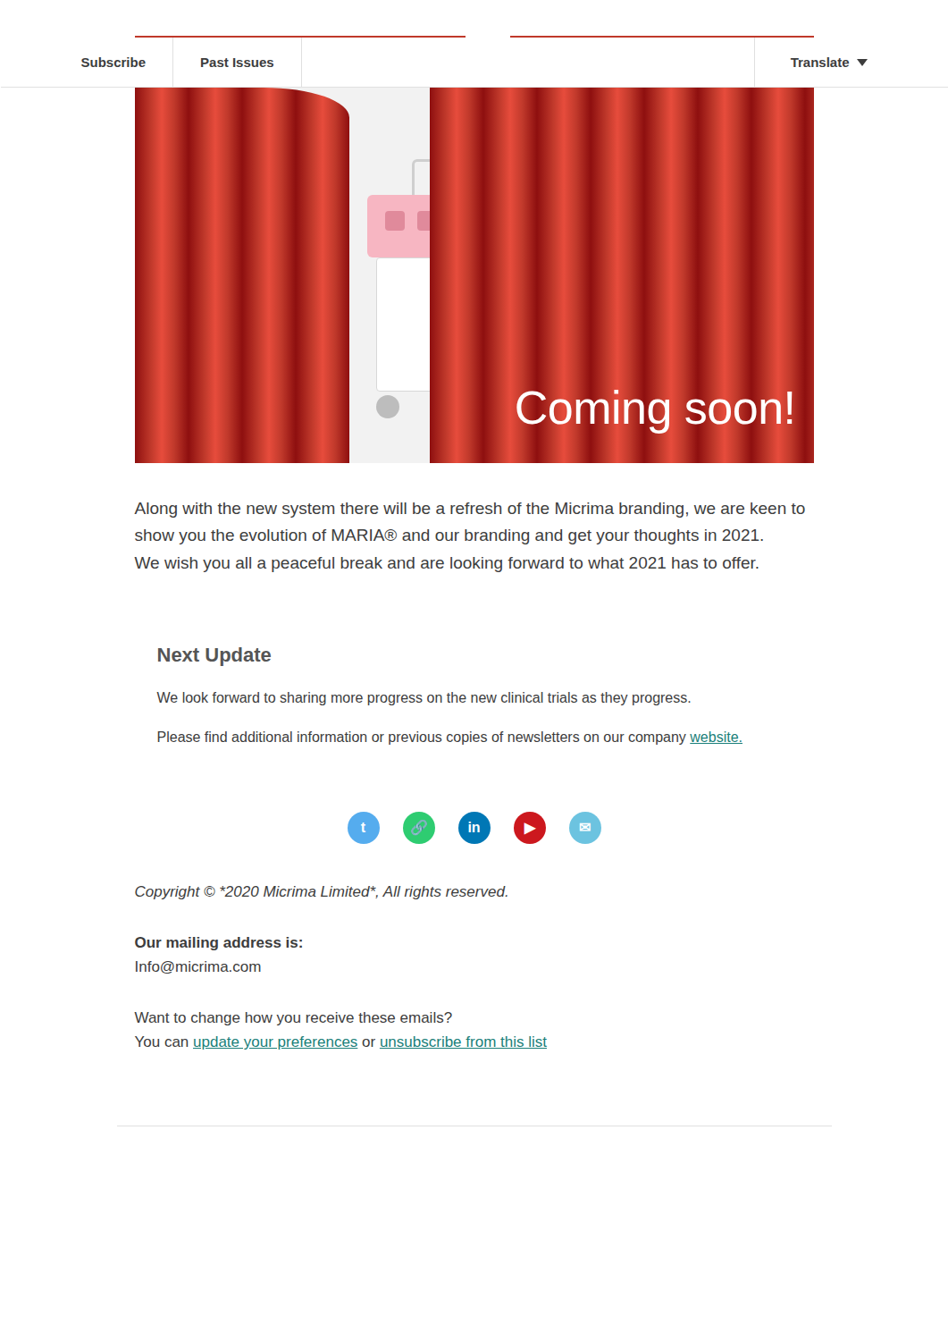Subscribe
Past Issues
Translate
Coming soon!
Along with the new system there will be a refresh of the Micrima branding, we are keen to show you the evolution of MARIA® and our branding and get your thoughts in 2021.
We wish you all a peaceful break and are looking forward to what 2021 has to offer.
Next Update
We look forward to sharing more progress on the new clinical trials as they progress.
Please find additional information or previous copies of newsletters on our company website.
t 🔗 in ▶ ✉
Copyright © *2020 Micrima Limited*, All rights reserved.
Our mailing address is:
Info@micrima.com
Want to change how you receive these emails?
You can update your preferences or unsubscribe from this list